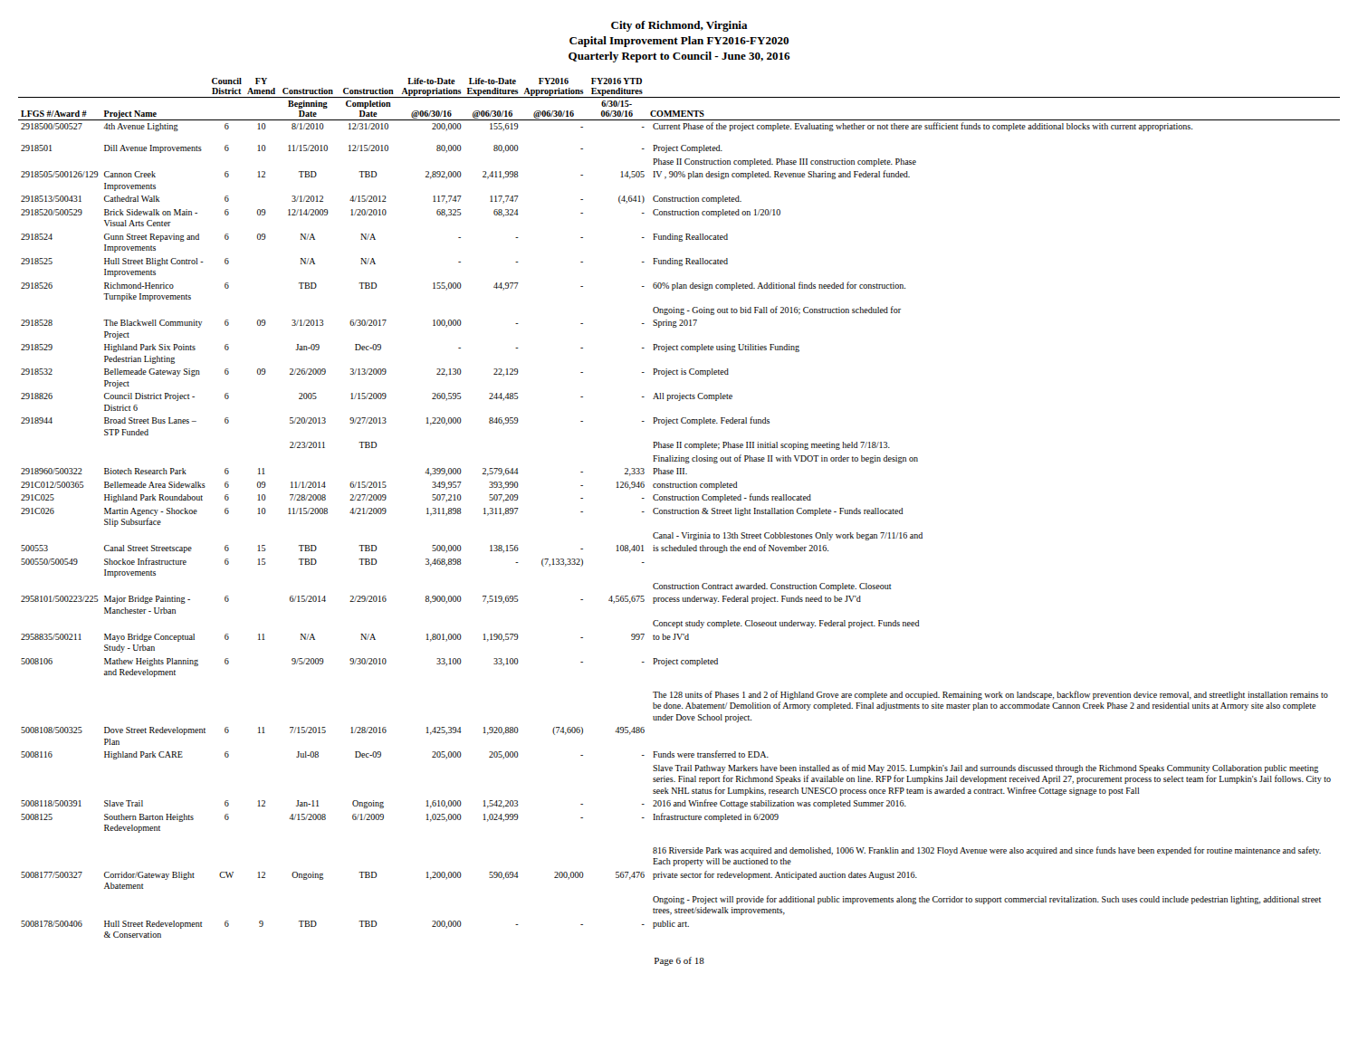City of Richmond, Virginia
Capital Improvement Plan FY2016-FY2020
Quarterly Report to Council - June 30, 2016
| | | Council District | FY Amend | Construction | Construction | Life-to-Date Appropriations | Life-to-Date Expenditures | FY2016 Appropriations | FY2016 YTD Expenditures | |
| --- | --- | --- | --- | --- | --- | --- | --- | --- | --- | --- |
| LFGS #/Award # | Project Name | | | Beginning Date | Completion Date | @06/30/16 | @06/30/16 | @06/30/16 | 6/30/15-06/30/16 | COMMENTS |
| 2918500/500527 | 4th Avenue Lighting | 6 | 10 | 8/1/2010 | 12/31/2010 | 200,000 | 155,619 | - | - | Current Phase of the project complete. Evaluating whether or not there are sufficient funds to complete additional blocks with current appropriations. |
| 2918501 | Dill Avenue Improvements | 6 | 10 | 11/15/2010 | 12/15/2010 | 80,000 | 80,000 | - | - | Project Completed. |
| | Phase II Construction completed. Phase III construction complete. Phase |
| 2918505/500126/129 | Cannon Creek Improvements | 6 | 12 | TBD | TBD | 2,892,000 | 2,411,998 | - | 14,505 | IV , 90% plan design completed. Revenue Sharing and Federal funded. |
| 2918513/500431 | Cathedral Walk | 6 | | 3/1/2012 | 4/15/2012 | 117,747 | 117,747 | - | (4,641) | Construction completed. |
| 2918520/500529 | Brick Sidewalk on Main - Visual Arts Center | 6 | 09 | 12/14/2009 | 1/20/2010 | 68,325 | 68,324 | - | - | Construction completed on 1/20/10 |
| 2918524 | Gunn Street Repaving and Improvements | 6 | 09 | N/A | N/A | - | - | - | - | Funding Reallocated |
| 2918525 | Hull Street Blight Control - Improvements | 6 | | N/A | N/A | - | - | - | - | Funding Reallocated |
| 2918526 | Richmond-Henrico Turnpike Improvements | 6 | | TBD | TBD | 155,000 | 44,977 | - | - | 60% plan design completed. Additional finds needed for construction. |
| | Ongoing - Going out to bid Fall of 2016; Construction scheduled for |
| 2918528 | The Blackwell Community Project | 6 | 09 | 3/1/2013 | 6/30/2017 | 100,000 | - | - | - | Spring 2017 |
| 2918529 | Highland Park Six Points Pedestrian Lighting | 6 | | Jan-09 | Dec-09 | - | - | - | - | Project complete using Utilities Funding |
| 2918532 | Bellemeade Gateway Sign Project | 6 | 09 | 2/26/2009 | 3/13/2009 | 22,130 | 22,129 | - | - | Project is Completed |
| 2918826 | Council District Project - District 6 | 6 | | 2005 | 1/15/2009 | 260,595 | 244,485 | - | - | All projects Complete |
| 2918944 | Broad Street Bus Lanes – STP Funded | 6 | | 5/20/2013 | 9/27/2013 | 1,220,000 | 846,959 | - | - | Project Complete. Federal funds |
| | | | | 2/23/2011 | TBD | | | | | Phase II complete; Phase III initial scoping meeting held 7/18/13. |
| | Finalizing closing out of Phase II with VDOT in order to begin design on |
| 2918960/500322 | Biotech Research Park | 6 | 11 | | | 4,399,000 | 2,579,644 | - | 2,333 | Phase III. |
| 291C012/500365 | Bellemeade Area Sidewalks | 6 | 09 | 11/1/2014 | 6/15/2015 | 349,957 | 393,990 | - | 126,946 | construction completed |
| 291C025 | Highland Park Roundabout | 6 | 10 | 7/28/2008 | 2/27/2009 | 507,210 | 507,209 | - | - | Construction Completed - funds reallocated |
| 291C026 | Martin Agency - Shockoe Slip Subsurface | 6 | 10 | 11/15/2008 | 4/21/2009 | 1,311,898 | 1,311,897 | - | - | Construction & Street light Installation Complete - Funds reallocated |
| | Canal - Virginia to 13th Street Cobblestones Only work began 7/11/16 and |
| 500553 | Canal Street Streetscape | 6 | 15 | TBD | TBD | 500,000 | 138,156 | - | 108,401 | is scheduled through the end of November 2016. |
| 500550/500549 | Shockoe Infrastructure Improvements | 6 | 15 | TBD | TBD | 3,468,898 | - | (7,133,332) | - | |
| | Construction Contract awarded. Construction Complete. Closeout |
| 2958101/500223/225 | Major Bridge Painting - Manchester - Urban | 6 | | 6/15/2014 | 2/29/2016 | 8,900,000 | 7,519,695 | - | 4,565,675 | process underway. Federal project. Funds need to be JV'd |
| | Concept study complete. Closeout underway. Federal project. Funds need |
| 2958835/500211 | Mayo Bridge Conceptual Study - Urban | 6 | 11 | N/A | N/A | 1,801,000 | 1,190,579 | - | 997 | to be JV'd |
| 5008106 | Mathew Heights Planning and Redevelopment | 6 | | 9/5/2009 | 9/30/2010 | 33,100 | 33,100 | - | - | Project completed |
| | The 128 units of Phases 1 and 2 of Highland Grove are complete and occupied. Remaining work on landscape, backflow prevention device removal, and streetlight installation remains to be done. Abatement/ Demolition of Armory completed. Final adjustments to site master plan to accommodate Cannon Creek Phase 2 and residential units at Armory site also complete under Dove School project. |
| 5008108/500325 | Dove Street Redevelopment Plan | 6 | 11 | 7/15/2015 | 1/28/2016 | 1,425,394 | 1,920,880 | (74,606) | 495,486 | |
| 5008116 | Highland Park CARE | 6 | | Jul-08 | Dec-09 | 205,000 | 205,000 | - | - | Funds were transferred to EDA. |
| | Slave Trail Pathway Markers have been installed as of mid May 2015. Lumpkin's Jail and surrounds discussed through the Richmond Speaks Community Collaboration public meeting series. Final report for Richmond Speaks if available on line. RFP for Lumpkins Jail development received April 27, procurement process to select team for Lumpkin's Jail follows. City to seek NHL status for Lumpkins, research UNESCO process once RFP team is awarded a contract. Winfree Cottage signage to post Fall |
| 5008118/500391 | Slave Trail | 6 | 12 | Jan-11 | Ongoing | 1,610,000 | 1,542,203 | - | - | 2016 and Winfree Cottage stabilization was completed Summer 2016. |
| 5008125 | Southern Barton Heights Redevelopment | 6 | | 4/15/2008 | 6/1/2009 | 1,025,000 | 1,024,999 | - | - | Infrastructure completed in 6/2009 |
| | 816 Riverside Park was acquired and demolished, 1006 W. Franklin and 1302 Floyd Avenue were also acquired and since funds have been expended for routine maintenance and safety. Each property will be auctioned to the |
| 5008177/500327 | Corridor/Gateway Blight Abatement | CW | 12 | Ongoing | TBD | 1,200,000 | 590,694 | 200,000 | 567,476 | private sector for redevelopment. Anticipated auction dates August 2016. |
| | Ongoing - Project will provide for additional public improvements along the Corridor to support commercial revitalization. Such uses could include pedestrian lighting, additional street trees, street/sidewalk improvements, |
| 5008178/500406 | Hull Street Redevelopment & Conservation | 6 | 9 | TBD | TBD | 200,000 | - | - | - | public art. |
Page 6 of 18